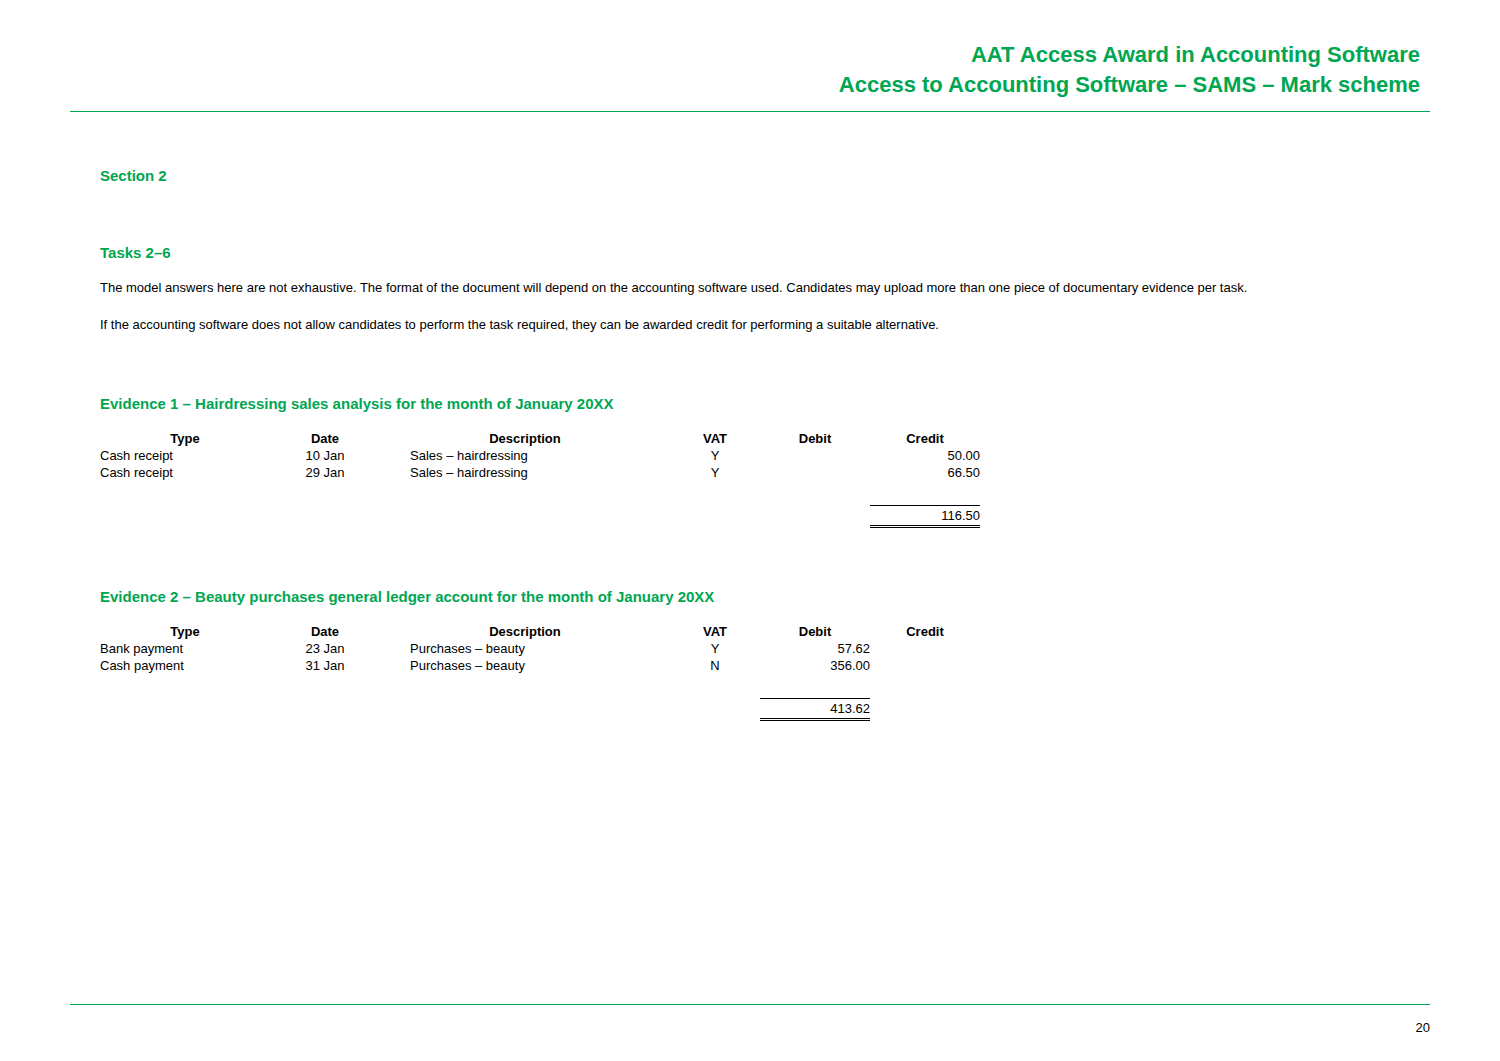AAT Access Award in Accounting Software
Access to Accounting Software – SAMS – Mark scheme
Section 2
Tasks 2–6
The model answers here are not exhaustive. The format of the document will depend on the accounting software used. Candidates may upload more than one piece of documentary evidence per task.
If the accounting software does not allow candidates to perform the task required, they can be awarded credit for performing a suitable alternative.
Evidence 1 – Hairdressing sales analysis for the month of January 20XX
| Type | Date | Description | VAT | Debit | Credit |
| --- | --- | --- | --- | --- | --- |
| Cash receipt | 10 Jan | Sales – hairdressing | Y | | 50.00 |
| Cash receipt | 29 Jan | Sales – hairdressing | Y | | 66.50 |
| | | | | | 116.50 |
Evidence 2 – Beauty purchases general ledger account for the month of January 20XX
| Type | Date | Description | VAT | Debit | Credit |
| --- | --- | --- | --- | --- | --- |
| Bank payment | 23 Jan | Purchases – beauty | Y | 57.62 | |
| Cash payment | 31 Jan | Purchases – beauty | N | 356.00 | |
| | | | | 413.62 | |
20